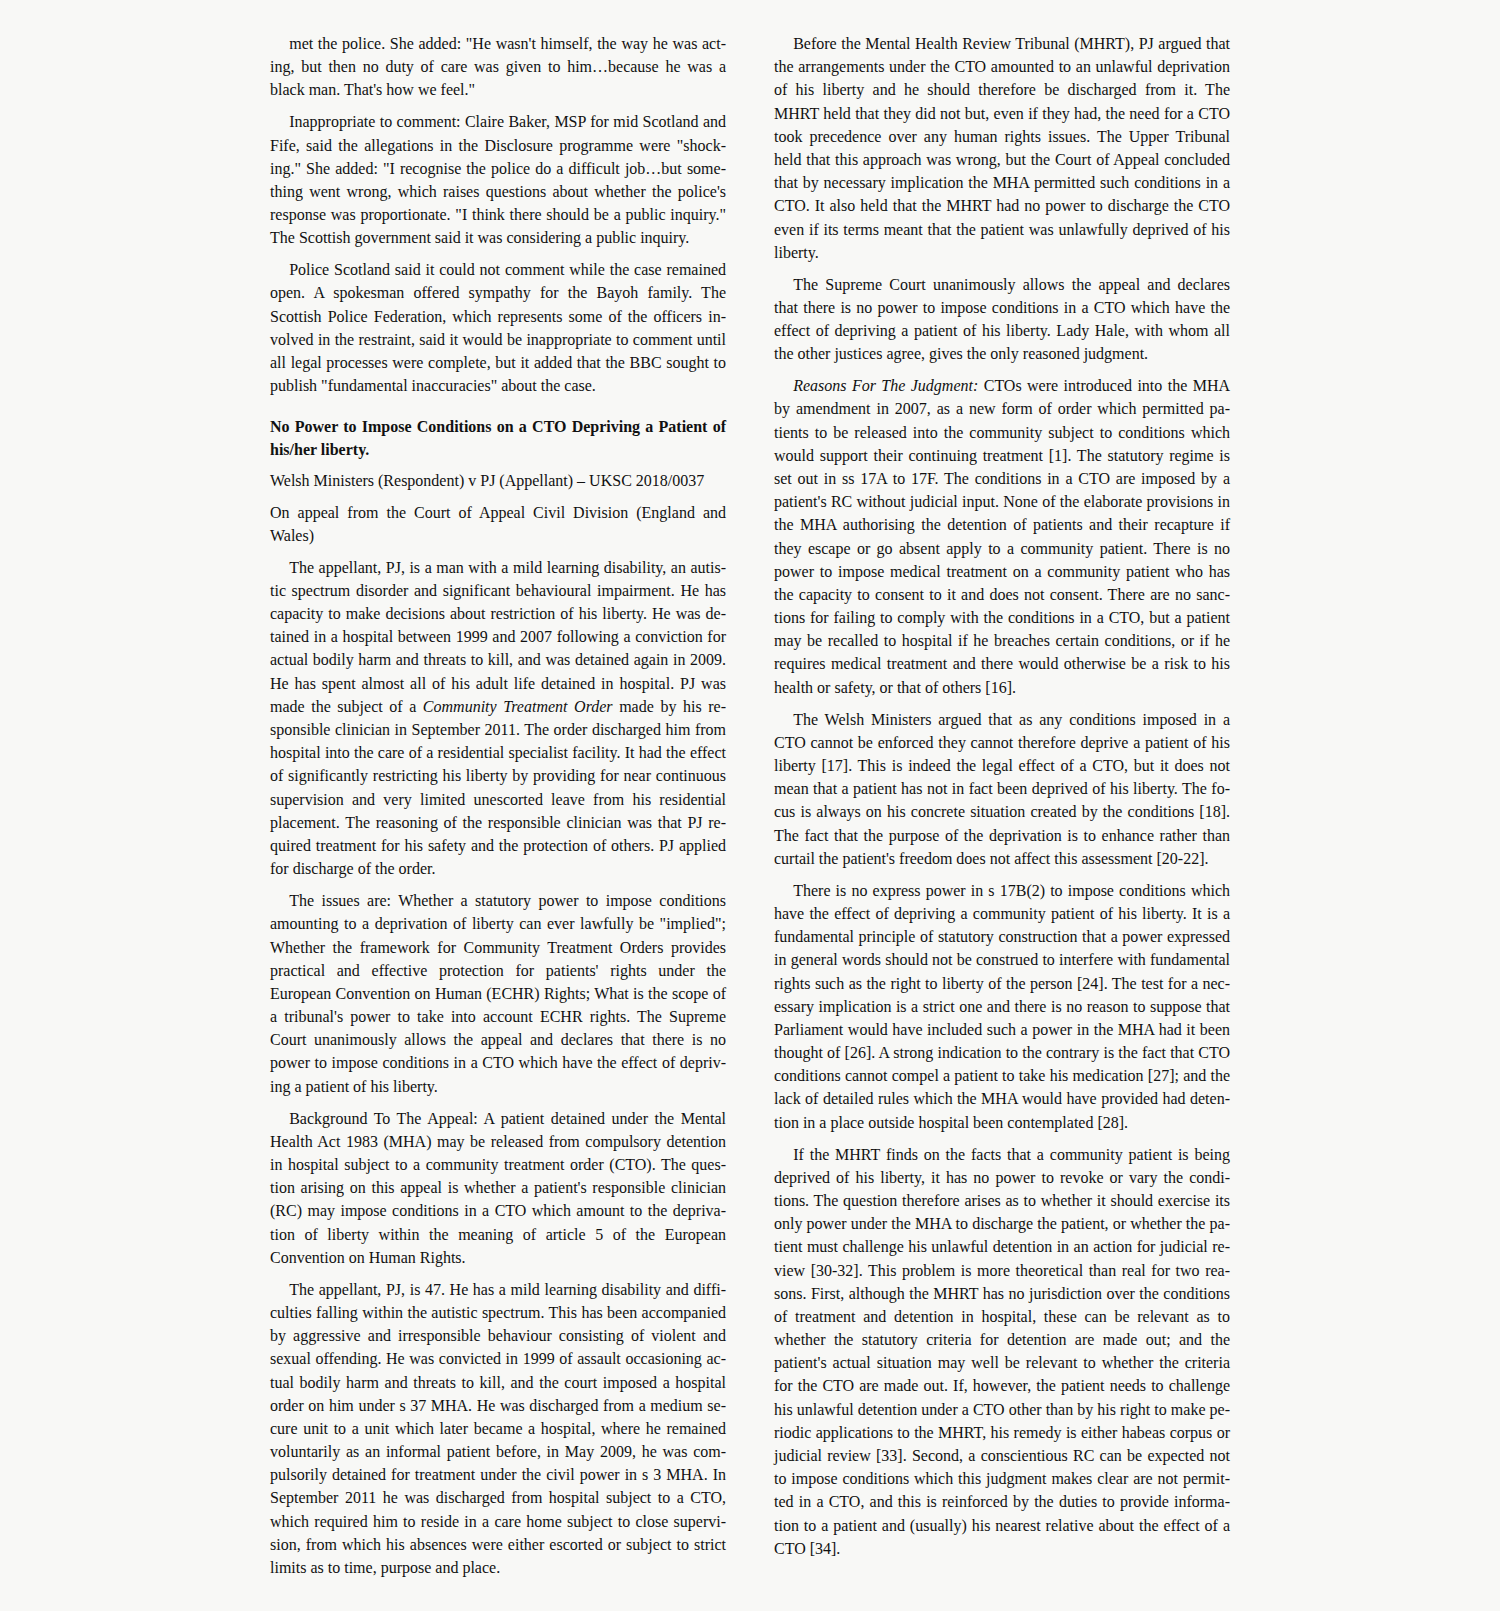met the police. She added: "He wasn't himself, the way he was acting, but then no duty of care was given to him…because he was a black man. That's how we feel."
Inappropriate to comment: Claire Baker, MSP for mid Scotland and Fife, said the allegations in the Disclosure programme were "shocking." She added: "I recognise the police do a difficult job…but something went wrong, which raises questions about whether the police's response was proportionate. "I think there should be a public inquiry." The Scottish government said it was considering a public inquiry.
Police Scotland said it could not comment while the case remained open. A spokesman offered sympathy for the Bayoh family. The Scottish Police Federation, which represents some of the officers involved in the restraint, said it would be inappropriate to comment until all legal processes were complete, but it added that the BBC sought to publish "fundamental inaccuracies" about the case.
No Power to Impose Conditions on a CTO Depriving a Patient of his/her liberty.
Welsh Ministers (Respondent) v PJ (Appellant) – UKSC 2018/0037
On appeal from the Court of Appeal Civil Division (England and Wales)
The appellant, PJ, is a man with a mild learning disability, an autistic spectrum disorder and significant behavioural impairment. He has capacity to make decisions about restriction of his liberty. He was detained in a hospital between 1999 and 2007 following a conviction for actual bodily harm and threats to kill, and was detained again in 2009. He has spent almost all of his adult life detained in hospital. PJ was made the subject of a Community Treatment Order made by his responsible clinician in September 2011. The order discharged him from hospital into the care of a residential specialist facility. It had the effect of significantly restricting his liberty by providing for near continuous supervision and very limited unescorted leave from his residential placement. The reasoning of the responsible clinician was that PJ required treatment for his safety and the protection of others. PJ applied for discharge of the order.
The issues are: Whether a statutory power to impose conditions amounting to a deprivation of liberty can ever lawfully be "implied"; Whether the framework for Community Treatment Orders provides practical and effective protection for patients' rights under the European Convention on Human (ECHR) Rights; What is the scope of a tribunal's power to take into account ECHR rights. The Supreme Court unanimously allows the appeal and declares that there is no power to impose conditions in a CTO which have the effect of depriving a patient of his liberty.
Background To The Appeal: A patient detained under the Mental Health Act 1983 (MHA) may be released from compulsory detention in hospital subject to a community treatment order (CTO). The question arising on this appeal is whether a patient's responsible clinician (RC) may impose conditions in a CTO which amount to the deprivation of liberty within the meaning of article 5 of the European Convention on Human Rights.
The appellant, PJ, is 47. He has a mild learning disability and difficulties falling within the autistic spectrum. This has been accompanied by aggressive and irresponsible behaviour consisting of violent and sexual offending. He was convicted in 1999 of assault occasioning actual bodily harm and threats to kill, and the court imposed a hospital order on him under s 37 MHA. He was discharged from a medium secure unit to a unit which later became a hospital, where he remained voluntarily as an informal patient before, in May 2009, he was compulsorily detained for treatment under the civil power in s 3 MHA. In September 2011 he was discharged from hospital subject to a CTO, which required him to reside in a care home subject to close supervision, from which his absences were either escorted or subject to strict limits as to time, purpose and place.
Before the Mental Health Review Tribunal (MHRT), PJ argued that the arrangements under the CTO amounted to an unlawful deprivation of his liberty and he should therefore be discharged from it. The MHRT held that they did not but, even if they had, the need for a CTO took precedence over any human rights issues. The Upper Tribunal held that this approach was wrong, but the Court of Appeal concluded that by necessary implication the MHA permitted such conditions in a CTO. It also held that the MHRT had no power to discharge the CTO even if its terms meant that the patient was unlawfully deprived of his liberty.
The Supreme Court unanimously allows the appeal and declares that there is no power to impose conditions in a CTO which have the effect of depriving a patient of his liberty. Lady Hale, with whom all the other justices agree, gives the only reasoned judgment.
Reasons For The Judgment: CTOs were introduced into the MHA by amendment in 2007, as a new form of order which permitted patients to be released into the community subject to conditions which would support their continuing treatment [1]. The statutory regime is set out in ss 17A to 17F. The conditions in a CTO are imposed by a patient's RC without judicial input. None of the elaborate provisions in the MHA authorising the detention of patients and their recapture if they escape or go absent apply to a community patient. There is no power to impose medical treatment on a community patient who has the capacity to consent to it and does not consent. There are no sanctions for failing to comply with the conditions in a CTO, but a patient may be recalled to hospital if he breaches certain conditions, or if he requires medical treatment and there would otherwise be a risk to his health or safety, or that of others [16].
The Welsh Ministers argued that as any conditions imposed in a CTO cannot be enforced they cannot therefore deprive a patient of his liberty [17]. This is indeed the legal effect of a CTO, but it does not mean that a patient has not in fact been deprived of his liberty. The focus is always on his concrete situation created by the conditions [18]. The fact that the purpose of the deprivation is to enhance rather than curtail the patient's freedom does not affect this assessment [20-22].
There is no express power in s 17B(2) to impose conditions which have the effect of depriving a community patient of his liberty. It is a fundamental principle of statutory construction that a power expressed in general words should not be construed to interfere with fundamental rights such as the right to liberty of the person [24]. The test for a necessary implication is a strict one and there is no reason to suppose that Parliament would have included such a power in the MHA had it been thought of [26]. A strong indication to the contrary is the fact that CTO conditions cannot compel a patient to take his medication [27]; and the lack of detailed rules which the MHA would have provided had detention in a place outside hospital been contemplated [28].
If the MHRT finds on the facts that a community patient is being deprived of his liberty, it has no power to revoke or vary the conditions. The question therefore arises as to whether it should exercise its only power under the MHA to discharge the patient, or whether the patient must challenge his unlawful detention in an action for judicial review [30-32]. This problem is more theoretical than real for two reasons. First, although the MHRT has no jurisdiction over the conditions of treatment and detention in hospital, these can be relevant as to whether the statutory criteria for detention are made out; and the patient's actual situation may well be relevant to whether the criteria for the CTO are made out. If, however, the patient needs to challenge his unlawful detention under a CTO other than by his right to make periodic applications to the MHRT, his remedy is either habeas corpus or judicial review [33]. Second, a conscientious RC can be expected not to impose conditions which this judgment makes clear are not permitted in a CTO, and this is reinforced by the duties to provide information to a patient and (usually) his nearest relative about the effect of a CTO [34].